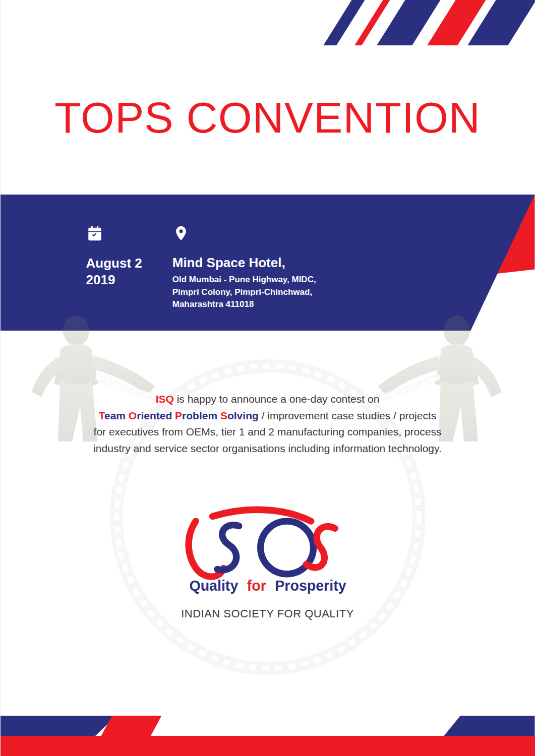TOPS CONVENTION
August 2
2019
Mind Space Hotel,
Old Mumbai - Pune Highway, MIDC,
Pimpri Colony, Pimpri-Chinchwad,
Maharashtra 411018
ISQ is happy to announce a one-day contest on
Team Oriented Problem Solving / improvement case studies / projects
for executives from OEMs, tier 1 and 2 manufacturing companies, process
industry and service sector organisations including information technology.
Quality for Prosperity
INDIAN SOCIETY FOR QUALITY